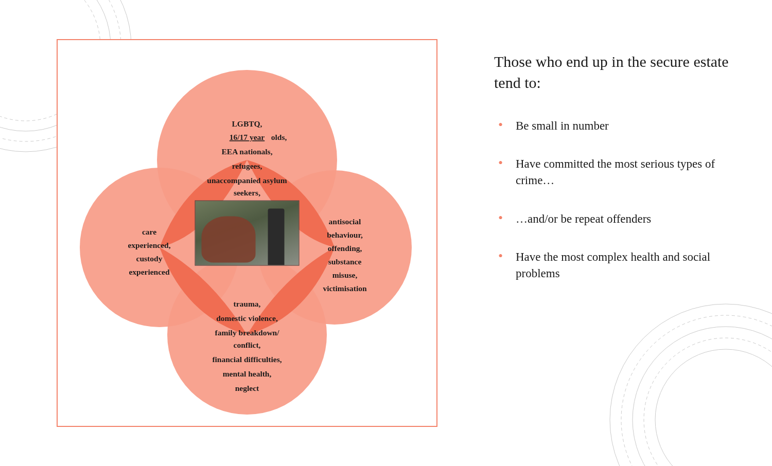Overlapping risk factors LGBTQ, 16/17 year olds, EEA nationals, refugees, unaccompanied asylum seekers, BAME antisocial behaviour, offending, substance misuse, victimisation trauma, domestic violence, family breakdown/ conflict, financial difficulties, mental health, neglect care experienced, custody experienced
Those who end up in the secure estate tend to:
Be small in number
Have committed the most serious types of crime…
…and/or be repeat offenders
Have the most complex health and social problems